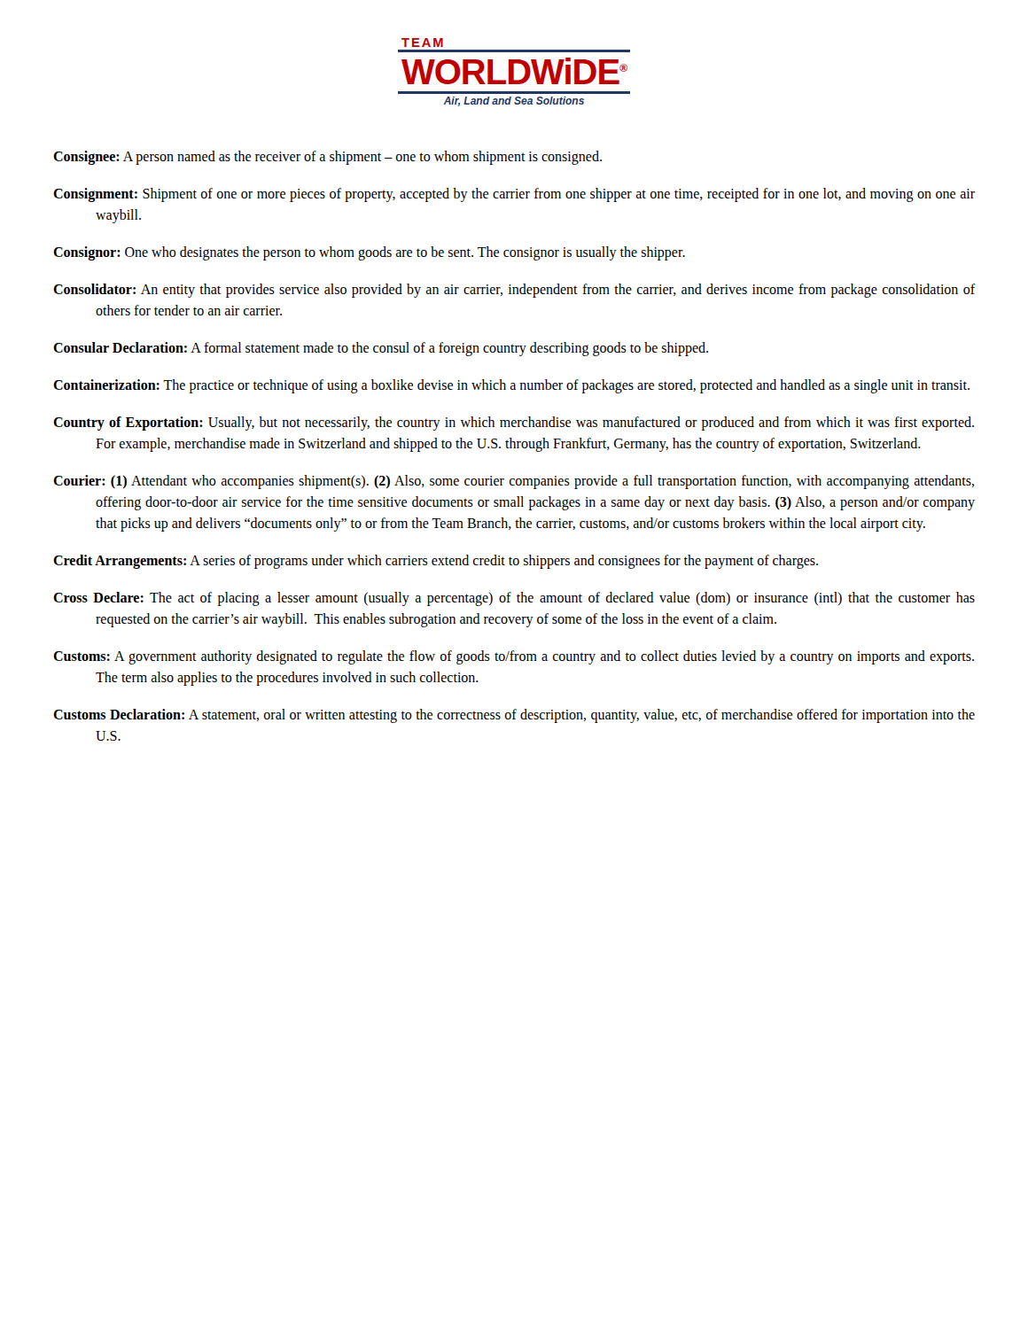TEAM
WORLDWiDE®
Air, Land and Sea Solutions
Consignee: A person named as the receiver of a shipment – one to whom shipment is consigned.
Consignment: Shipment of one or more pieces of property, accepted by the carrier from one shipper at one time, receipted for in one lot, and moving on one air waybill.
Consignor: One who designates the person to whom goods are to be sent. The consignor is usually the shipper.
Consolidator: An entity that provides service also provided by an air carrier, independent from the carrier, and derives income from package consolidation of others for tender to an air carrier.
Consular Declaration: A formal statement made to the consul of a foreign country describing goods to be shipped.
Containerization: The practice or technique of using a boxlike devise in which a number of packages are stored, protected and handled as a single unit in transit.
Country of Exportation: Usually, but not necessarily, the country in which merchandise was manufactured or produced and from which it was first exported. For example, merchandise made in Switzerland and shipped to the U.S. through Frankfurt, Germany, has the country of exportation, Switzerland.
Courier: (1) Attendant who accompanies shipment(s). (2) Also, some courier companies provide a full transportation function, with accompanying attendants, offering door-to-door air service for the time sensitive documents or small packages in a same day or next day basis. (3) Also, a person and/or company that picks up and delivers “documents only” to or from the Team Branch, the carrier, customs, and/or customs brokers within the local airport city.
Credit Arrangements: A series of programs under which carriers extend credit to shippers and consignees for the payment of charges.
Cross Declare: The act of placing a lesser amount (usually a percentage) of the amount of declared value (dom) or insurance (intl) that the customer has requested on the carrier’s air waybill. This enables subrogation and recovery of some of the loss in the event of a claim.
Customs: A government authority designated to regulate the flow of goods to/from a country and to collect duties levied by a country on imports and exports. The term also applies to the procedures involved in such collection.
Customs Declaration: A statement, oral or written attesting to the correctness of description, quantity, value, etc, of merchandise offered for importation into the U.S.